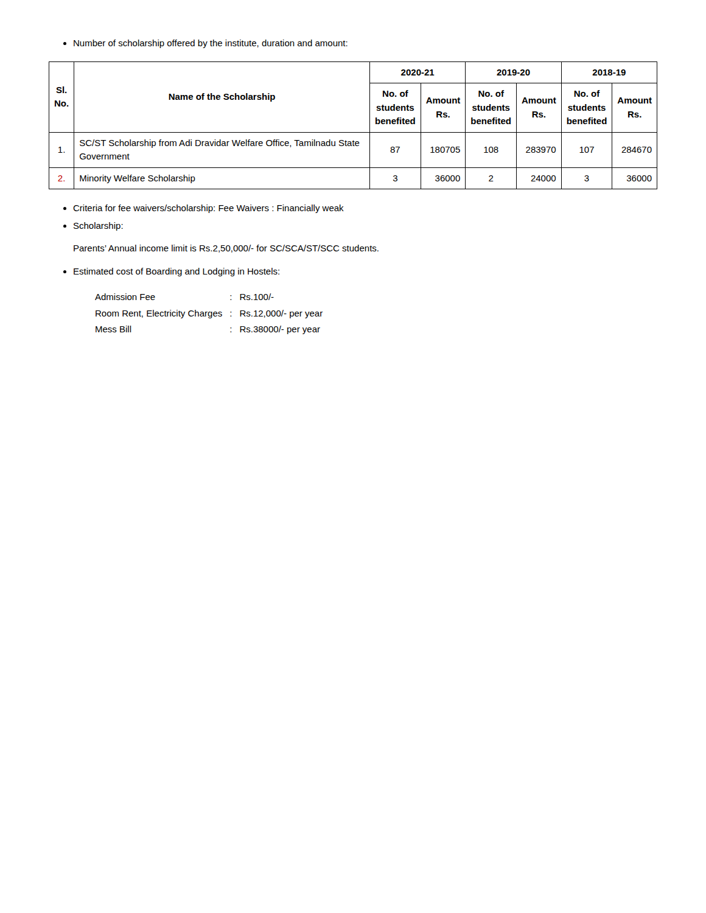Number of scholarship offered by the institute, duration and amount:
| Sl. No. | Name of the Scholarship | 2020-21 | 2019-20 | 2018-19 |
| --- | --- | --- | --- | --- |
| No. of students benefited | Amount Rs. | No. of students benefited | Amount Rs. | No. of students benefited | Amount Rs. |
| 1. | SC/ST Scholarship from Adi Dravidar Welfare Office, Tamilnadu State Government | 87 | 180705 | 108 | 283970 | 107 | 284670 |
| 2. | Minority Welfare Scholarship | 3 | 36000 | 2 | 24000 | 3 | 36000 |
Criteria for fee waivers/scholarship: Fee Waivers : Financially weak
Scholarship:
Parents’ Annual income limit is Rs.2,50,000/- for SC/SCA/ST/SCC students.
Estimated cost of Boarding and Lodging in Hostels:
| Admission Fee | : | Rs.100/- |
| Room Rent, Electricity Charges | : | Rs.12,000/- per year |
| Mess Bill | : | Rs.38000/- per year |